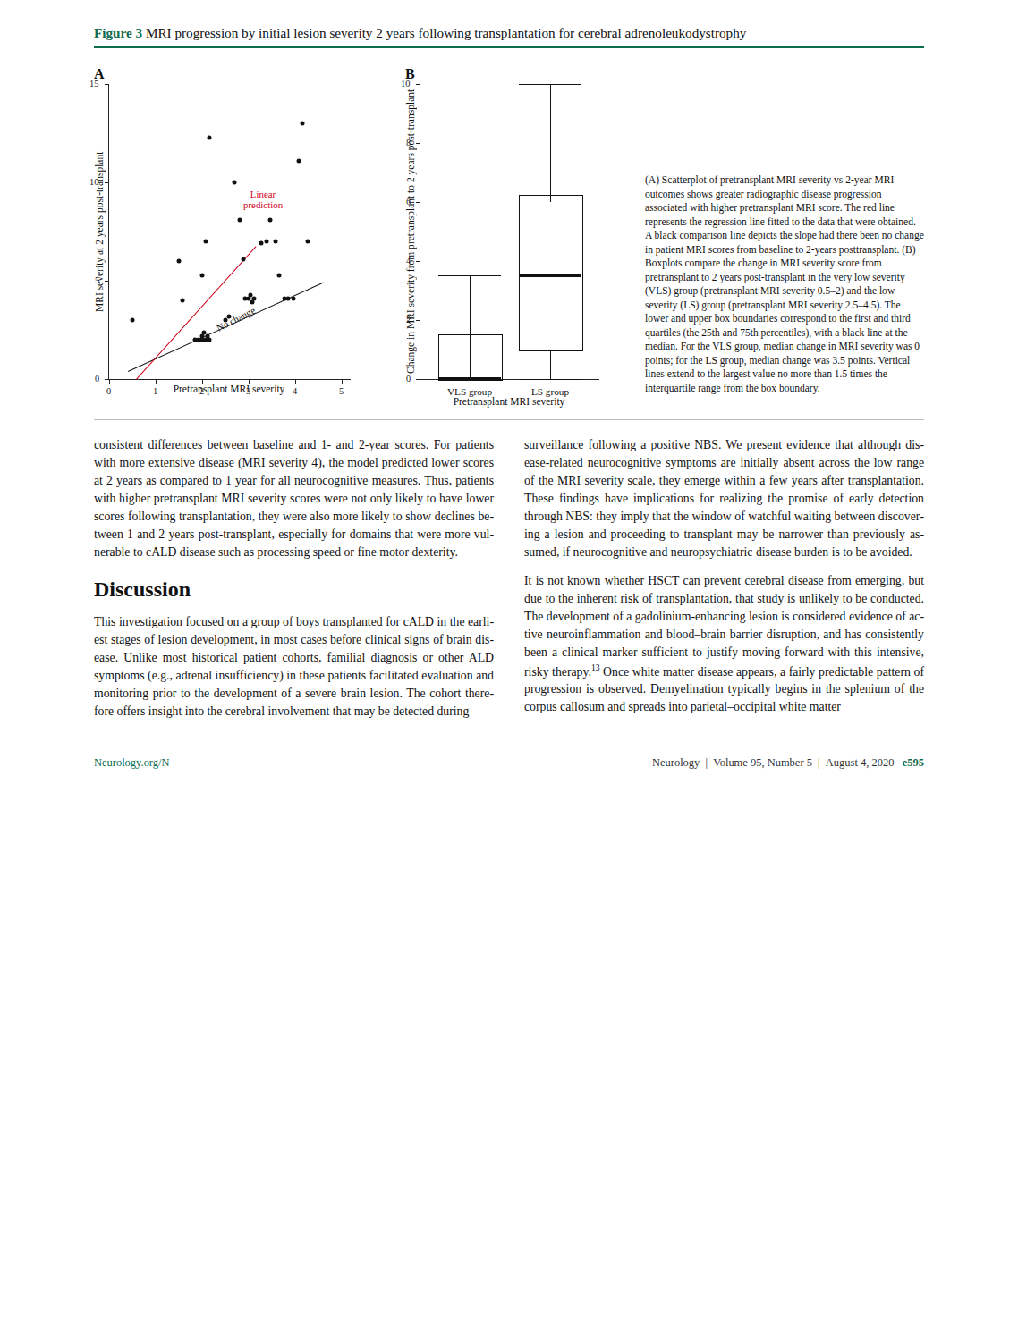Figure 3 MRI progression by initial lesion severity 2 years following transplantation for cerebral adrenoleukodystrophy
A
MRI severity at 2 years post-transplant
15
10
5
0
0
1
2
3
4
5
Linear
prediction
No change
Pretransplant MRI severity
B
Change in MRI severity from pretransplant to 2 years post-transplant
10
8
6
4
2
0
VLS group
LS group
Pretransplant MRI severity
(A) Scatterplot of pretransplant MRI severity vs 2-year MRI outcomes shows greater radiographic disease progression associated with higher pretransplant MRI score. The red line represents the regression line fitted to the data that were obtained. A black comparison line depicts the slope had there been no change in patient MRI scores from baseline to 2-years posttransplant. (B) Boxplots compare the change in MRI severity score from pretransplant to 2 years post-transplant in the very low severity (VLS) group (pretransplant MRI severity 0.5–2) and the low severity (LS) group (pretransplant MRI severity 2.5–4.5). The lower and upper box boundaries correspond to the first and third quartiles (the 25th and 75th percentiles), with a black line at the median. For the VLS group, median change in MRI severity was 0 points; for the LS group, median change was 3.5 points. Vertical lines extend to the largest value no more than 1.5 times the interquartile range from the box boundary.
consistent differences between baseline and 1- and 2-year scores. For patients with more extensive disease (MRI severity 4), the model predicted lower scores at 2 years as compared to 1 year for all neurocognitive measures. Thus, patients with higher pretransplant MRI severity scores were not only likely to have lower scores following transplantation, they were also more likely to show declines between 1 and 2 years post-transplant, especially for domains that were more vulnerable to cALD disease such as processing speed or fine motor dexterity.
Discussion
This investigation focused on a group of boys transplanted for cALD in the earliest stages of lesion development, in most cases before clinical signs of brain disease. Unlike most historical patient cohorts, familial diagnosis or other ALD symptoms (e.g., adrenal insufficiency) in these patients facilitated evaluation and monitoring prior to the development of a severe brain lesion. The cohort therefore offers insight into the cerebral involvement that may be detected during
surveillance following a positive NBS. We present evidence that although disease-related neurocognitive symptoms are initially absent across the low range of the MRI severity scale, they emerge within a few years after transplantation. These findings have implications for realizing the promise of early detection through NBS: they imply that the window of watchful waiting between discovering a lesion and proceeding to transplant may be narrower than previously assumed, if neurocognitive and neuropsychiatric disease burden is to be avoided.
It is not known whether HSCT can prevent cerebral disease from emerging, but due to the inherent risk of transplantation, that study is unlikely to be conducted. The development of a gadolinium-enhancing lesion is considered evidence of active neuroinflammation and blood–brain barrier disruption, and has consistently been a clinical marker sufficient to justify moving forward with this intensive, risky therapy.13 Once white matter disease appears, a fairly predictable pattern of progression is observed. Demyelination typically begins in the splenium of the corpus callosum and spreads into parietal–occipital white matter
Neurology.org/N
Neurology | Volume 95, Number 5 | August 4, 2020 e595